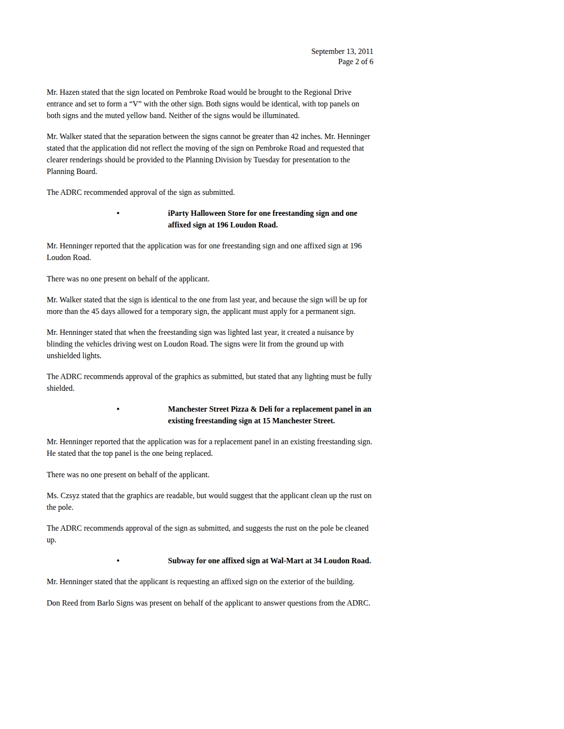September 13, 2011
Page 2 of 6
Mr. Hazen stated that the sign located on Pembroke Road would be brought to the Regional Drive entrance and set to form a “V” with the other sign. Both signs would be identical, with top panels on both signs and the muted yellow band. Neither of the signs would be illuminated.
Mr. Walker stated that the separation between the signs cannot be greater than 42 inches. Mr. Henninger stated that the application did not reflect the moving of the sign on Pembroke Road and requested that clearer renderings should be provided to the Planning Division by Tuesday for presentation to the Planning Board.
The ADRC recommended approval of the sign as submitted.
iParty Halloween Store for one freestanding sign and one affixed sign at 196 Loudon Road.
Mr. Henninger reported that the application was for one freestanding sign and one affixed sign at 196 Loudon Road.
There was no one present on behalf of the applicant.
Mr. Walker stated that the sign is identical to the one from last year, and because the sign will be up for more than the 45 days allowed for a temporary sign, the applicant must apply for a permanent sign.
Mr. Henninger stated that when the freestanding sign was lighted last year, it created a nuisance by blinding the vehicles driving west on Loudon Road. The signs were lit from the ground up with unshielded lights.
The ADRC recommends approval of the graphics as submitted, but stated that any lighting must be fully shielded.
Manchester Street Pizza & Deli for a replacement panel in an existing freestanding sign at 15 Manchester Street.
Mr. Henninger reported that the application was for a replacement panel in an existing freestanding sign. He stated that the top panel is the one being replaced.
There was no one present on behalf of the applicant.
Ms. Czsyz stated that the graphics are readable, but would suggest that the applicant clean up the rust on the pole.
The ADRC recommends approval of the sign as submitted, and suggests the rust on the pole be cleaned up.
Subway for one affixed sign at Wal-Mart at 34 Loudon Road.
Mr. Henninger stated that the applicant is requesting an affixed sign on the exterior of the building.
Don Reed from Barlo Signs was present on behalf of the applicant to answer questions from the ADRC.